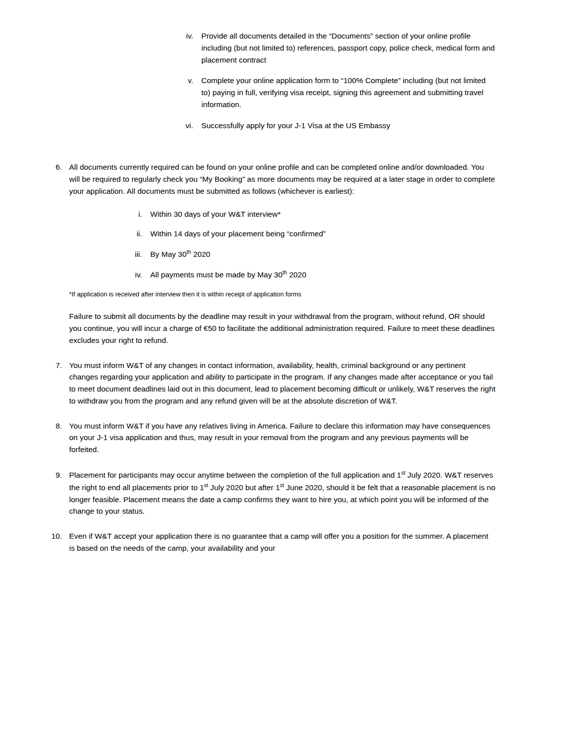Provide all documents detailed in the “Documents” section of your online profile including (but not limited to) references, passport copy, police check, medical form and placement contract
Complete your online application form to “100% Complete” including (but not limited to) paying in full, verifying visa receipt, signing this agreement and submitting travel information.
Successfully apply for your J-1 Visa at the US Embassy
All documents currently required can be found on your online profile and can be completed online and/or downloaded. You will be required to regularly check you “My Booking” as more documents may be required at a later stage in order to complete your application. All documents must be submitted as follows (whichever is earliest):
Within 30 days of your W&T interview*
Within 14 days of your placement being “confirmed”
By May 30th 2020
All payments must be made by May 30th 2020
*If application is received after interview then it is within receipt of application forms
Failure to submit all documents by the deadline may result in your withdrawal from the program, without refund, OR should you continue, you will incur a charge of €50 to facilitate the additional administration required. Failure to meet these deadlines excludes your right to refund.
You must inform W&T of any changes in contact information, availability, health, criminal background or any pertinent changes regarding your application and ability to participate in the program. If any changes made after acceptance or you fail to meet document deadlines laid out in this document, lead to placement becoming difficult or unlikely, W&T reserves the right to withdraw you from the program and any refund given will be at the absolute discretion of W&T.
You must inform W&T if you have any relatives living in America. Failure to declare this information may have consequences on your J-1 visa application and thus, may result in your removal from the program and any previous payments will be forfeited.
Placement for participants may occur anytime between the completion of the full application and 1st July 2020. W&T reserves the right to end all placements prior to 1st July 2020 but after 1st June 2020, should it be felt that a reasonable placement is no longer feasible. Placement means the date a camp confirms they want to hire you, at which point you will be informed of the change to your status.
Even if W&T accept your application there is no guarantee that a camp will offer you a position for the summer. A placement is based on the needs of the camp, your availability and your